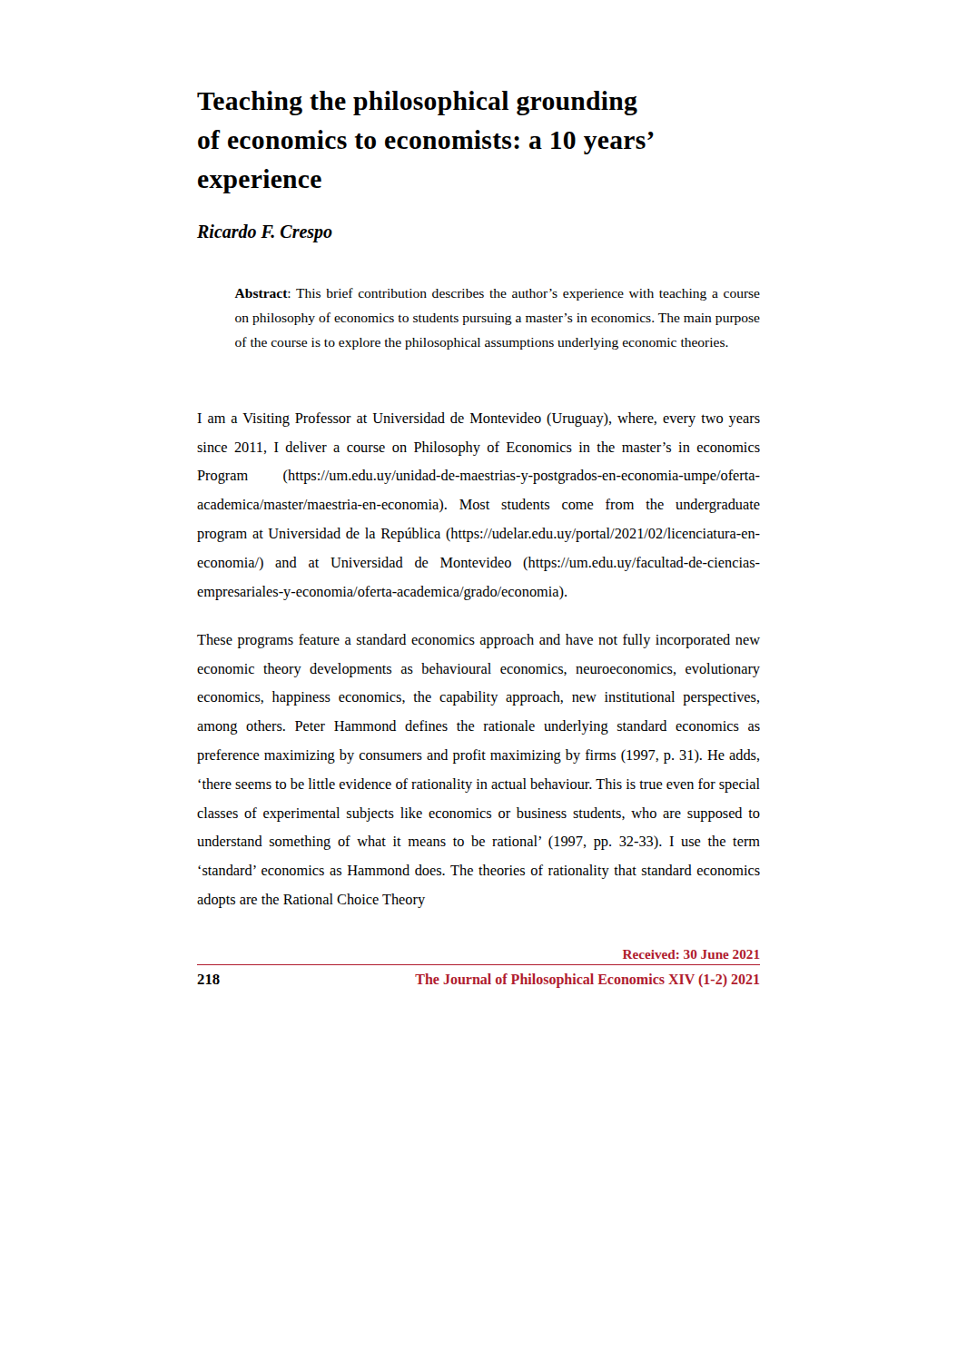Teaching the philosophical grounding
of economics to economists: a 10 years’ experience
Ricardo F. Crespo
Abstract: This brief contribution describes the author’s experience with teaching a course on philosophy of economics to students pursuing a master’s in economics. The main purpose of the course is to explore the philosophical assumptions underlying economic theories.
I am a Visiting Professor at Universidad de Montevideo (Uruguay), where, every two years since 2011, I deliver a course on Philosophy of Economics in the master’s in economics Program (https://um.edu.uy/unidad-de-maestrias-y-postgrados-en-economia-umpe/oferta-academica/master/maestria-en-economia). Most students come from the undergraduate program at Universidad de la República (https://udelar.edu.uy/portal/2021/02/licenciatura-en-economia/) and at Universidad de Montevideo (https://um.edu.uy/facultad-de-ciencias-empresariales-y-economia/oferta-academica/grado/economia).
These programs feature a standard economics approach and have not fully incorporated new economic theory developments as behavioural economics, neuroeconomics, evolutionary economics, happiness economics, the capability approach, new institutional perspectives, among others. Peter Hammond defines the rationale underlying standard economics as preference maximizing by consumers and profit maximizing by firms (1997, p. 31). He adds, ‘there seems to be little evidence of rationality in actual behaviour. This is true even for special classes of experimental subjects like economics or business students, who are supposed to understand something of what it means to be rational’ (1997, pp. 32-33). I use the term ‘standard’ economics as Hammond does. The theories of rationality that standard economics adopts are the Rational Choice Theory
Received: 30 June 2021
218 The Journal of Philosophical Economics XIV (1-2) 2021